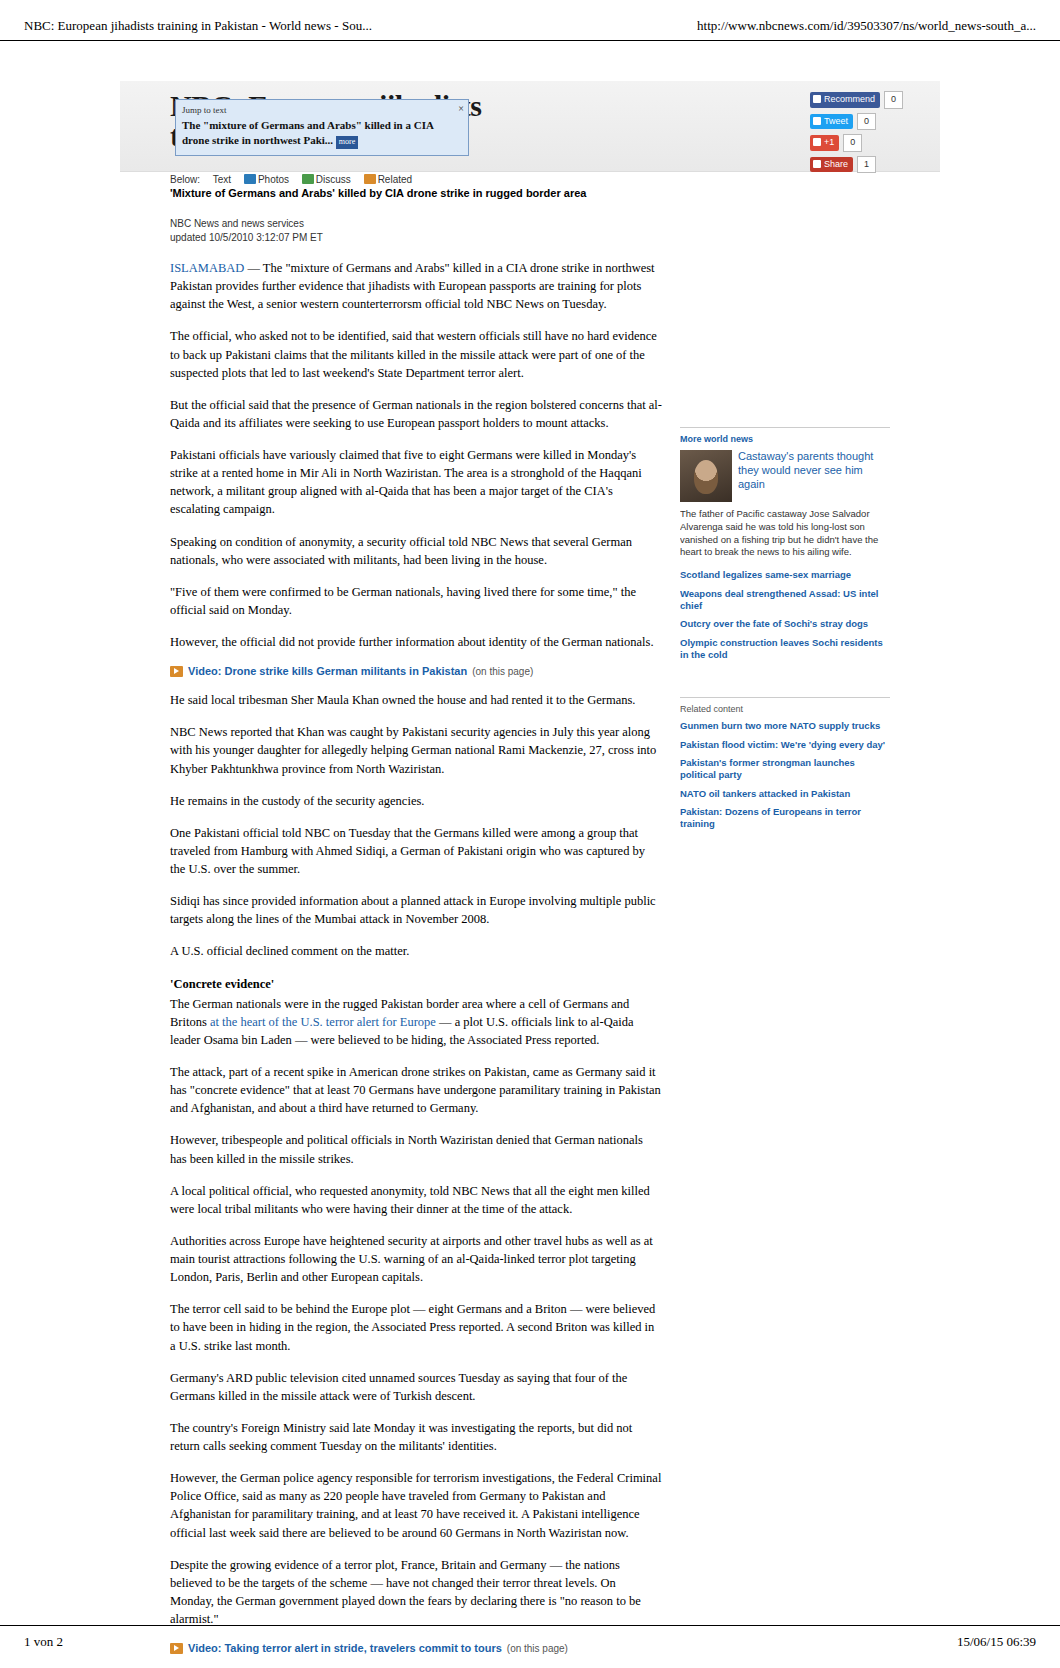NBC: European jihadists training in Pakistan - World news - Sou...
http://www.nbcnews.com/id/39503307/ns/world_news-south_a...
NBC: European jihadists training in Pakistan
Jump to text
×
The "mixture of Germans and Arabs" killed in a CIA drone strike in northwest Paki... more
Recommend 0
Tweet 0
+10
Share 1
Below: Text Photos Discuss Related
'Mixture of Germans and Arabs' killed by CIA drone strike in rugged border area
NBC News and news services
updated 10/5/2010 3:12:07 PM ET
ISLAMABAD — The "mixture of Germans and Arabs" killed in a CIA drone strike in northwest Pakistan provides further evidence that jihadists with European passports are training for plots against the West, a senior western counterterrorsm official told NBC News on Tuesday.
The official, who asked not to be identified, said that western officials still have no hard evidence to back up Pakistani claims that the militants killed in the missile attack were part of one of the suspected plots that led to last weekend's State Department terror alert.
But the official said that the presence of German nationals in the region bolstered concerns that al-Qaida and its affiliates were seeking to use European passport holders to mount attacks.
Pakistani officials have variously claimed that five to eight Germans were killed in Monday's strike at a rented home in Mir Ali in North Waziristan. The area is a stronghold of the Haqqani network, a militant group aligned with al-Qaida that has been a major target of the CIA's escalating campaign.
Speaking on condition of anonymity, a security official told NBC News that several German nationals, who were associated with militants, had been living in the house.
"Five of them were confirmed to be German nationals, having lived there for some time," the official said on Monday.
However, the official did not provide further information about identity of the German nationals.
Video: Drone strike kills German militants in Pakistan (on this page)
He said local tribesman Sher Maula Khan owned the house and had rented it to the Germans.
NBC News reported that Khan was caught by Pakistani security agencies in July this year along with his younger daughter for allegedly helping German national Rami Mackenzie, 27, cross into Khyber Pakhtunkhwa province from North Waziristan.
He remains in the custody of the security agencies.
One Pakistani official told NBC on Tuesday that the Germans killed were among a group that traveled from Hamburg with Ahmed Sidiqi, a German of Pakistani origin who was captured by the U.S. over the summer.
Sidiqi has since provided information about a planned attack in Europe involving multiple public targets along the lines of the Mumbai attack in November 2008.
A U.S. official declined comment on the matter.
'Concrete evidence'
The German nationals were in the rugged Pakistan border area where a cell of Germans and Britons at the heart of the U.S. terror alert for Europe — a plot U.S. officials link to al-Qaida leader Osama bin Laden — were believed to be hiding, the Associated Press reported.
The attack, part of a recent spike in American drone strikes on Pakistan, came as Germany said it has "concrete evidence" that at least 70 Germans have undergone paramilitary training in Pakistan and Afghanistan, and about a third have returned to Germany.
However, tribespeople and political officials in North Waziristan denied that German nationals has been killed in the missile strikes.
A local political official, who requested anonymity, told NBC News that all the eight men killed were local tribal militants who were having their dinner at the time of the attack.
Authorities across Europe have heightened security at airports and other travel hubs as well as at main tourist attractions following the U.S. warning of an al-Qaida-linked terror plot targeting London, Paris, Berlin and other European capitals.
The terror cell said to be behind the Europe plot — eight Germans and a Briton — were believed to have been in hiding in the region, the Associated Press reported. A second Briton was killed in a U.S. strike last month.
Germany's ARD public television cited unnamed sources Tuesday as saying that four of the Germans killed in the missile attack were of Turkish descent.
The country's Foreign Ministry said late Monday it was investigating the reports, but did not return calls seeking comment Tuesday on the militants' identities.
However, the German police agency responsible for terrorism investigations, the Federal Criminal Police Office, said as many as 220 people have traveled from Germany to Pakistan and Afghanistan for paramilitary training, and at least 70 have received it. A Pakistani intelligence official last week said there are believed to be around 60 Germans in North Waziristan now.
Despite the growing evidence of a terror plot, France, Britain and Germany — the nations believed to be the targets of the scheme — have not changed their terror threat levels. On Monday, the German government played down the fears by declaring there is "no reason to be alarmist."
Video: Taking terror alert in stride, travelers commit to tours (on this page)
More world news
Castaway's parents thought they would never see him again
The father of Pacific castaway Jose Salvador Alvarenga said he was told his long-lost son vanished on a fishing trip but he didn't have the heart to break the news to his ailing wife.
Scotland legalizes same-sex marriage Weapons deal strengthened Assad: US intel chief Outcry over the fate of Sochi's stray dogs Olympic construction leaves Sochi residents in the cold
Related content
Gunmen burn two more NATO supply trucks Pakistan flood victim: We're 'dying every day' Pakistan's former strongman launches political party NATO oil tankers attacked in Pakistan Pakistan: Dozens of Europeans in terror training
1 von 2
15/06/15 06:39